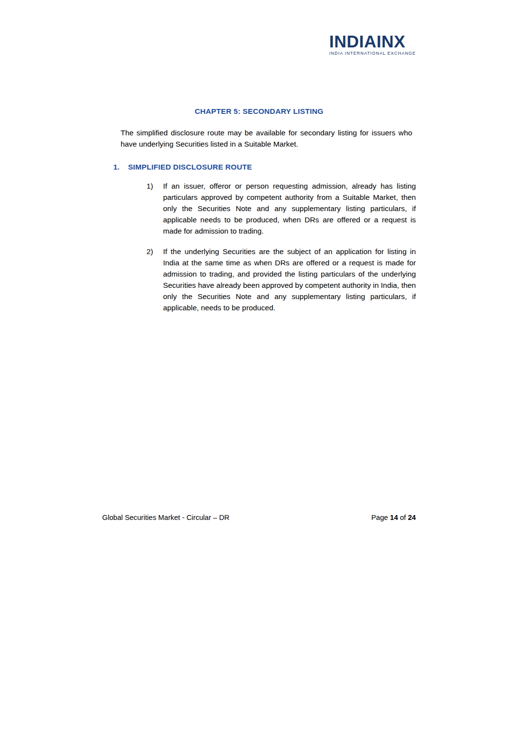INDIAINX
India International Exchange
CHAPTER 5: SECONDARY LISTING
The simplified disclosure route may be available for secondary listing for issuers who have underlying Securities listed in a Suitable Market.
SIMPLIFIED DISCLOSURE ROUTE
If an issuer, offeror or person requesting admission, already has listing particulars approved by competent authority from a Suitable Market, then only the Securities Note and any supplementary listing particulars, if applicable needs to be produced, when DRs are offered or a request is made for admission to trading.
If the underlying Securities are the subject of an application for listing in India at the same time as when DRs are offered or a request is made for admission to trading, and provided the listing particulars of the underlying Securities have already been approved by competent authority in India, then only the Securities Note and any supplementary listing particulars, if applicable, needs to be produced.
Global Securities Market - Circular – DR
Page 14 of 24